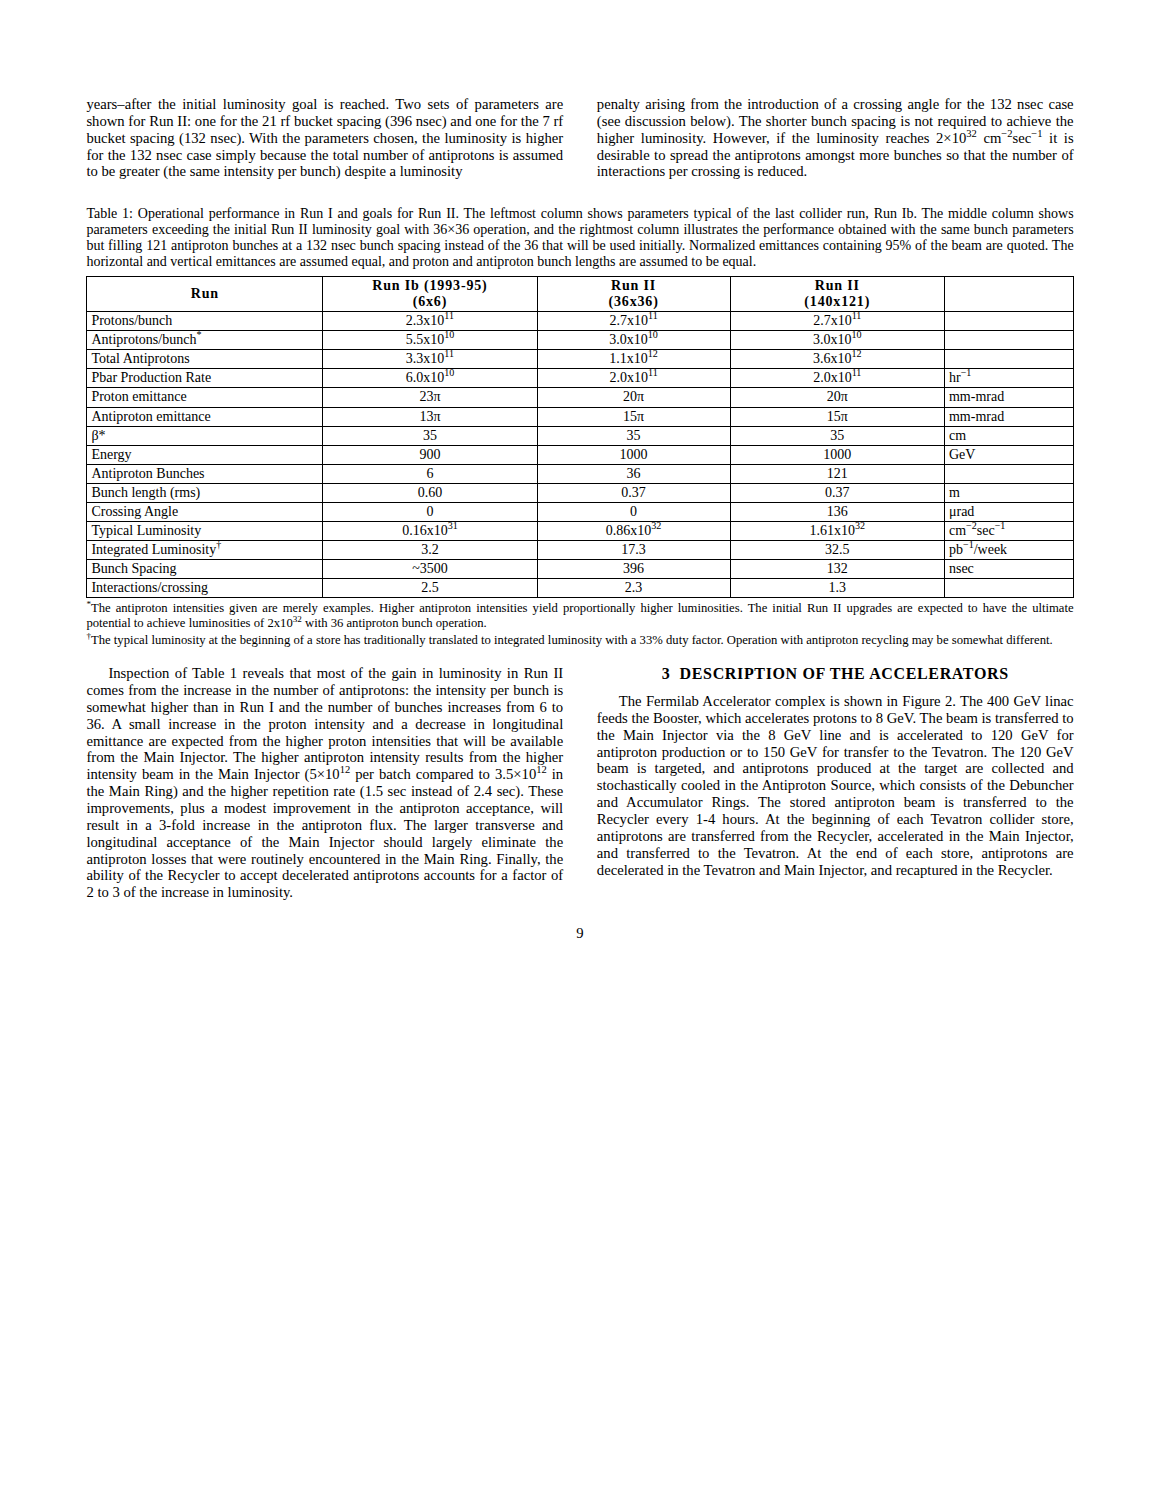years–after the initial luminosity goal is reached. Two sets of parameters are shown for Run II: one for the 21 rf bucket spacing (396 nsec) and one for the 7 rf bucket spacing (132 nsec). With the parameters chosen, the luminosity is higher for the 132 nsec case simply because the total number of antiprotons is assumed to be greater (the same intensity per bunch) despite a luminosity
penalty arising from the introduction of a crossing angle for the 132 nsec case (see discussion below). The shorter bunch spacing is not required to achieve the higher luminosity. However, if the luminosity reaches 2×1032 cm−2sec−1 it is desirable to spread the antiprotons amongst more bunches so that the number of interactions per crossing is reduced.
Table 1: Operational performance in Run I and goals for Run II. The leftmost column shows parameters typical of the last collider run, Run Ib. The middle column shows parameters exceeding the initial Run II luminosity goal with 36×36 operation, and the rightmost column illustrates the performance obtained with the same bunch parameters but filling 121 antiproton bunches at a 132 nsec bunch spacing instead of the 36 that will be used initially. Normalized emittances containing 95% of the beam are quoted. The horizontal and vertical emittances are assumed equal, and proton and antiproton bunch lengths are assumed to be equal.
| Run | Run Ib (1993-95) (6x6) | Run II (36x36) | Run II (140x121) | |
| --- | --- | --- | --- | --- |
| Protons/bunch | 2.3x10 11 | 2.7x10 11 | 2.7x10 11 | |
| Antiprotons/bunch * | 5.5x10 10 | 3.0x10 10 | 3.0x10 10 | |
| Total Antiprotons | 3.3x10 11 | 1.1x10 12 | 3.6x10 12 | |
| Pbar Production Rate | 6.0x10 10 | 2.0x10 11 | 2.0x10 11 | hr −1 |
| Proton emittance | 23 π | 20 π | 20 π | mm-mrad |
| Antiproton emittance | 13 π | 15 π | 15 π | mm-mrad |
| β * | 35 | 35 | 35 | cm |
| Energy | 900 | 1000 | 1000 | GeV |
| Antiproton Bunches | 6 | 36 | 121 | |
| Bunch length (rms) | 0.60 | 0.37 | 0.37 | m |
| Crossing Angle | 0 | 0 | 136 | μ rad |
| Typical Luminosity | 0.16x10 31 | 0.86x10 32 | 1.61x10 32 | cm −2 sec −1 |
| Integrated Luminosity † | 3.2 | 17.3 | 32.5 | pb −1 /week |
| Bunch Spacing | ~3500 | 396 | 132 | nsec |
| Interactions/crossing | 2.5 | 2.3 | 1.3 | |
*The antiproton intensities given are merely examples. Higher antiproton intensities yield proportionally higher luminosities. The initial Run II upgrades are expected to have the ultimate potential to achieve luminosities of 2x1032 with 36 antiproton bunch operation.
†The typical luminosity at the beginning of a store has traditionally translated to integrated luminosity with a 33% duty factor. Operation with antiproton recycling may be somewhat different.
Inspection of Table 1 reveals that most of the gain in luminosity in Run II comes from the increase in the number of antiprotons: the intensity per bunch is somewhat higher than in Run I and the number of bunches increases from 6 to 36. A small increase in the proton intensity and a decrease in longitudinal emittance are expected from the higher proton intensities that will be available from the Main Injector. The higher antiproton intensity results from the higher intensity beam in the Main Injector (5×1012 per batch compared to 3.5×1012 in the Main Ring) and the higher repetition rate (1.5 sec instead of 2.4 sec). These improvements, plus a modest improvement in the antiproton acceptance, will result in a 3-fold increase in the antiproton flux. The larger transverse and longitudinal acceptance of the Main Injector should largely eliminate the antiproton losses that were routinely encountered in the Main Ring. Finally, the ability of the Recycler to accept decelerated antiprotons accounts for a factor of 2 to 3 of the increase in luminosity.
3 DESCRIPTION OF THE ACCELERATORS
The Fermilab Accelerator complex is shown in Figure 2. The 400 GeV linac feeds the Booster, which accelerates protons to 8 GeV. The beam is transferred to the Main Injector via the 8 GeV line and is accelerated to 120 GeV for antiproton production or to 150 GeV for transfer to the Tevatron. The 120 GeV beam is targeted, and antiprotons produced at the target are collected and stochastically cooled in the Antiproton Source, which consists of the Debuncher and Accumulator Rings. The stored antiproton beam is transferred to the Recycler every 1-4 hours. At the beginning of each Tevatron collider store, antiprotons are transferred from the Recycler, accelerated in the Main Injector, and transferred to the Tevatron. At the end of each store, antiprotons are decelerated in the Tevatron and Main Injector, and recaptured in the Recycler.
9